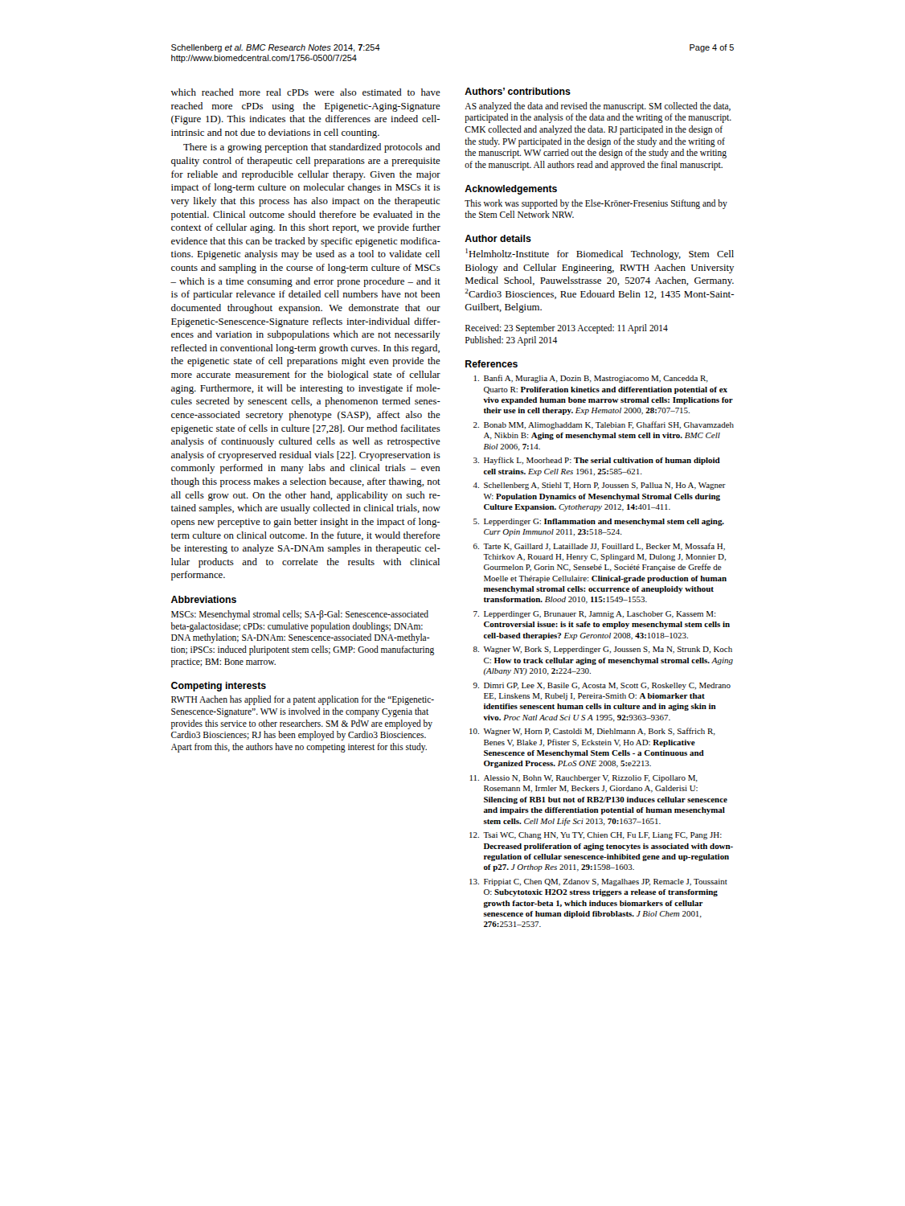Schellenberg et al. BMC Research Notes 2014, 7:254
http://www.biomedcentral.com/1756-0500/7/254
Page 4 of 5
which reached more real cPDs were also estimated to have reached more cPDs using the Epigenetic-Aging-Signature (Figure 1D). This indicates that the differences are indeed cell-intrinsic and not due to deviations in cell counting.
There is a growing perception that standardized protocols and quality control of therapeutic cell preparations are a prerequisite for reliable and reproducible cellular therapy. Given the major impact of long-term culture on molecular changes in MSCs it is very likely that this process has also impact on the therapeutic potential. Clinical outcome should therefore be evaluated in the context of cellular aging. In this short report, we provide further evidence that this can be tracked by specific epigenetic modifications. Epigenetic analysis may be used as a tool to validate cell counts and sampling in the course of long-term culture of MSCs – which is a time consuming and error prone procedure – and it is of particular relevance if detailed cell numbers have not been documented throughout expansion. We demonstrate that our Epigenetic-Senescence-Signature reflects inter-individual differences and variation in subpopulations which are not necessarily reflected in conventional long-term growth curves. In this regard, the epigenetic state of cell preparations might even provide the more accurate measurement for the biological state of cellular aging. Furthermore, it will be interesting to investigate if molecules secreted by senescent cells, a phenomenon termed senescence-associated secretory phenotype (SASP), affect also the epigenetic state of cells in culture [27,28]. Our method facilitates analysis of continuously cultured cells as well as retrospective analysis of cryopreserved residual vials [22]. Cryopreservation is commonly performed in many labs and clinical trials – even though this process makes a selection because, after thawing, not all cells grow out. On the other hand, applicability on such retained samples, which are usually collected in clinical trials, now opens new perceptive to gain better insight in the impact of long-term culture on clinical outcome. In the future, it would therefore be interesting to analyze SA-DNAm samples in therapeutic cellular products and to correlate the results with clinical performance.
Abbreviations
MSCs: Mesenchymal stromal cells; SA-β-Gal: Senescence-associated beta-galactosidase; cPDs: cumulative population doublings; DNAm: DNA methylation; SA-DNAm: Senescence-associated DNA-methylation; iPSCs: induced pluripotent stem cells; GMP: Good manufacturing practice; BM: Bone marrow.
Competing interests
RWTH Aachen has applied for a patent application for the “Epigenetic-Senescence-Signature”. WW is involved in the company Cygenia that provides this service to other researchers. SM & PdW are employed by Cardio3 Biosciences; RJ has been employed by Cardio3 Biosciences. Apart from this, the authors have no competing interest for this study.
Authors’ contributions
AS analyzed the data and revised the manuscript. SM collected the data, participated in the analysis of the data and the writing of the manuscript. CMK collected and analyzed the data. RJ participated in the design of the study. PW participated in the design of the study and the writing of the manuscript. WW carried out the design of the study and the writing of the manuscript. All authors read and approved the final manuscript.
Acknowledgements
This work was supported by the Else-Kröner-Fresenius Stiftung and by the Stem Cell Network NRW.
Author details
1Helmholtz-Institute for Biomedical Technology, Stem Cell Biology and Cellular Engineering, RWTH Aachen University Medical School, Pauwelsstrasse 20, 52074 Aachen, Germany. 2Cardio3 Biosciences, Rue Edouard Belin 12, 1435 Mont-Saint-Guilbert, Belgium.
Received: 23 September 2013 Accepted: 11 April 2014
Published: 23 April 2014
References
Banfi A, Muraglia A, Dozin B, Mastrogiacomo M, Cancedda R, Quarto R: Proliferation kinetics and differentiation potential of ex vivo expanded human bone marrow stromal cells: Implications for their use in cell therapy. Exp Hematol 2000, 28: 707–715.
Bonab MM, Alimoghaddam K, Talebian F, Ghaffari SH, Ghavamzadeh A, Nikbin B: Aging of mesenchymal stem cell in vitro. BMC Cell Biol 2006, 7: 14.
Hayflick L, Moorhead P: The serial cultivation of human diploid cell strains. Exp Cell Res 1961, 25: 585–621.
Schellenberg A, Stiehl T, Horn P, Joussen S, Pallua N, Ho A, Wagner W: Population Dynamics of Mesenchymal Stromal Cells during Culture Expansion. Cytotherapy 2012, 14: 401–411.
Lepperdinger G: Inflammation and mesenchymal stem cell aging. Curr Opin Immunol 2011, 23: 518–524.
Tarte K, Gaillard J, Lataillade JJ, Fouillard L, Becker M, Mossafa H, Tchirkov A, Rouard H, Henry C, Splingard M, Dulong J, Monnier D, Gourmelon P, Gorin NC, Sensebé L, Société Française de Greffe de Moelle et Thérapie Cellulaire: Clinical-grade production of human mesenchymal stromal cells: occurrence of aneuploidy without transformation. Blood 2010, 115: 1549–1553.
Lepperdinger G, Brunauer R, Jamnig A, Laschober G, Kassem M: Controversial issue: is it safe to employ mesenchymal stem cells in cell-based therapies? Exp Gerontol 2008, 43: 1018–1023.
Wagner W, Bork S, Lepperdinger G, Joussen S, Ma N, Strunk D, Koch C: How to track cellular aging of mesenchymal stromal cells. Aging (Albany NY) 2010, 2: 224–230.
Dimri GP, Lee X, Basile G, Acosta M, Scott G, Roskelley C, Medrano EE, Linskens M, Rubelj I, Pereira-Smith O: A biomarker that identifies senescent human cells in culture and in aging skin in vivo. Proc Natl Acad Sci U S A 1995, 92: 9363–9367.
Wagner W, Horn P, Castoldi M, Diehlmann A, Bork S, Saffrich R, Benes V, Blake J, Pfister S, Eckstein V, Ho AD: Replicative Senescence of Mesenchymal Stem Cells - a Continuous and Organized Process. PLoS ONE 2008, 5: e2213.
Alessio N, Bohn W, Rauchberger V, Rizzolio F, Cipollaro M, Rosemann M, Irmler M, Beckers J, Giordano A, Galderisi U: Silencing of RB1 but not of RB2/P130 induces cellular senescence and impairs the differentiation potential of human mesenchymal stem cells. Cell Mol Life Sci 2013, 70: 1637–1651.
Tsai WC, Chang HN, Yu TY, Chien CH, Fu LF, Liang FC, Pang JH: Decreased proliferation of aging tenocytes is associated with down-regulation of cellular senescence-inhibited gene and up-regulation of p27. J Orthop Res 2011, 29: 1598–1603.
Frippiat C, Chen QM, Zdanov S, Magalhaes JP, Remacle J, Toussaint O: Subcytotoxic H2O2 stress triggers a release of transforming growth factor-beta 1, which induces biomarkers of cellular senescence of human diploid fibroblasts. J Biol Chem 2001, 276: 2531–2537.